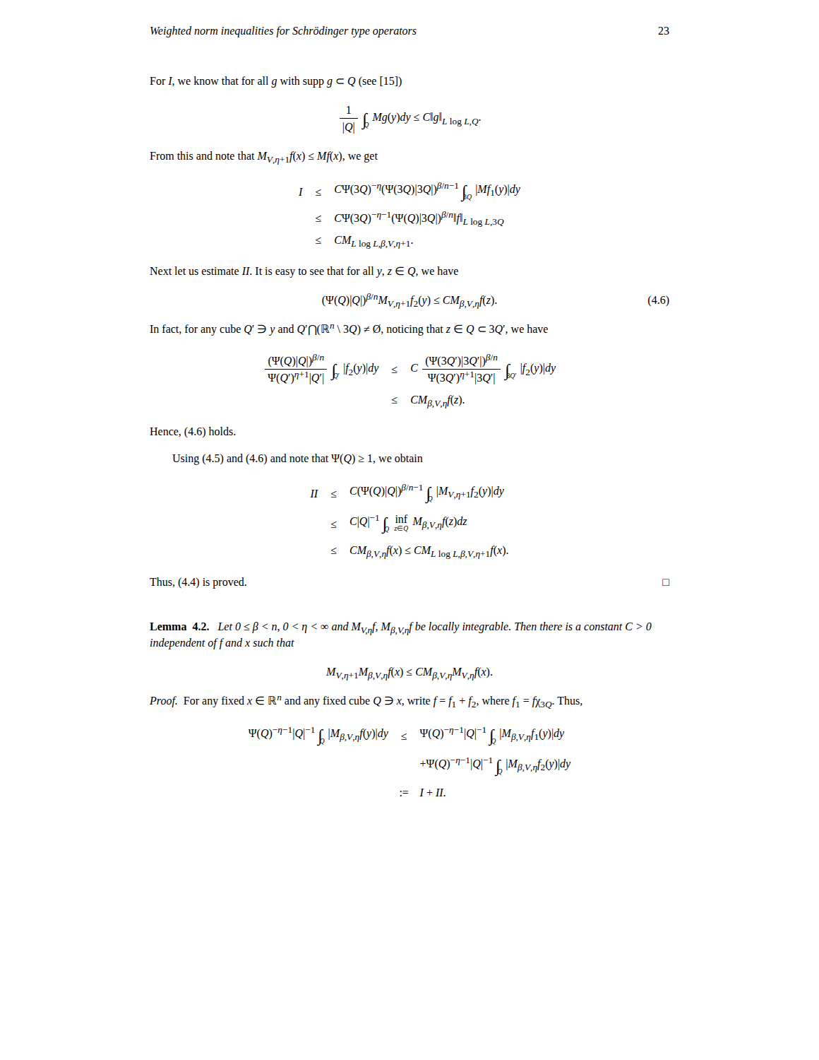Weighted norm inequalities for Schrödinger type operators 23
For I, we know that for all g with supp g ⊂ Q (see [15])
1|Q| ∫Q Mg(y)dy ≤ C‖g‖L log L,Q.
From this and note that MV,η+1f(x) ≤ Mf(x), we get
| I | ≤ | C Ψ(3 Q ) − η (Ψ(3 Q )/3 Q /) β / n −1 ∫ 3 Q / Mf 1 ( y )/ dy |
| | ≤ | C Ψ(3 Q ) − η −1 (Ψ( Q )/3 Q /) β / n ‖ f ‖ L log L ,3 Q |
| | ≤ | CM L log L , β , V , η +1 . |
Next let us estimate II. It is easy to see that for all y, z ∈ Q, we have
(Ψ(Q)|Q|)β/nMV,η+1f2(y) ≤ CMβ,V,ηf(z). (4.6)
In fact, for any cube Q′ ∋ y and Q′⋂(ℝn \ 3Q) ≠ Ø, noticing that z ∈ Q ⊂ 3Q′, we have
| (Ψ( Q )/ Q /) β / n Ψ( Q ′) η +1 / Q ′/ ∫ Q ′ / f 2 ( y )/ dy | ≤ | C (Ψ(3 Q ′)/3 Q ′/) β / n Ψ(3 Q ′) η +1 /3 Q ′/ ∫ 3 Q ′ / f 2 ( y )/ dy |
| | ≤ | CM β , V , η f ( z ). |
Hence, (4.6) holds.
Using (4.5) and (4.6) and note that Ψ(Q) ≥ 1, we obtain
| II | ≤ | C (Ψ( Q )/ Q /) β / n −1 ∫ Q / M V , η +1 f 2 ( y )/ dy |
| | ≤ | C / Q / −1 ∫ Q inf z ∈ Q M β , V , η f ( z ) dz |
| | ≤ | CM β , V , η f ( x ) ≤ CM L log L , β , V , η +1 f ( x ). |
Thus, (4.4) is proved. □
Lemma 4.2. Let 0 ≤ β < n, 0 < η < ∞ and MV,ηf, Mβ,V,ηf be locally integrable. Then there is a constant C > 0 independent of f and x such that
MV,η+1Mβ,V,ηf(x) ≤ CMβ,V,ηMV,ηf(x).
Proof. For any fixed x ∈ ℝn and any fixed cube Q ∋ x, write f = f1 + f2, where f1 = fχ3Q. Thus,
| Ψ( Q ) − η −1 / Q / −1 ∫ Q / M β , V , η f ( y )/ dy | ≤ | Ψ( Q ) − η −1 / Q / −1 ∫ Q / M β , V , η f 1 ( y )/ dy |
| | | +Ψ( Q ) − η −1 / Q / −1 ∫ Q / M β , V , η f 2 ( y )/ dy |
| | := | I + II . |